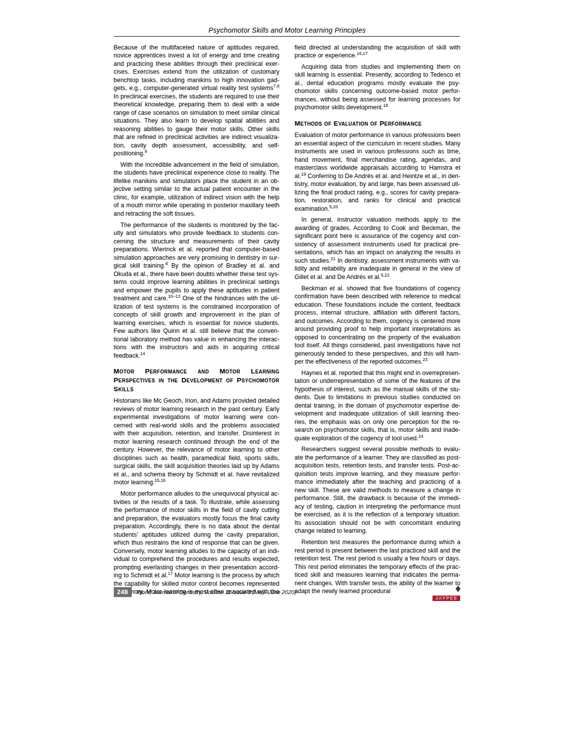Psychomotor Skills and Motor Learning Principles
Because of the multifaceted nature of aptitudes required, novice apprentices invest a lot of energy and time creating and practicing these abilities through their preclinical exercises. Exercises extend from the utilization of customary benchtop tasks, including manikins to high innovation gadgets, e.g., computer-generated virtual reality test systems7,8 In preclinical exercises, the students are required to use their theoretical knowledge, preparing them to deal with a wide range of case scenarios on simulation to meet similar clinical situations. They also learn to develop spatial abilities and reasoning abilities to gauge their motor skills. Other skills that are refined in preclinical activities are indirect visualization, cavity depth assessment, accessibility, and self-positioning.9
With the incredible advancement in the field of simulation, the students have preclinical experience close to reality. The lifelike manikins and simulators place the student in an objective setting similar to the actual patient encounter in the clinic, for example, utilization of indirect vision with the help of a mouth mirror while operating in posterior maxillary teeth and retracting the soft tissues.
The performance of the students is monitored by the faculty and simulators who provide feedback to students concerning the structure and measurements of their cavity preparations. Wierinck et al. reported that computer-based simulation approaches are very promising in dentistry in surgical skill training.8 By the opinion of Bradley et al. and Okuda et al., there have been doubts whether these test systems could improve learning abilities in preclinical settings and empower the pupils to apply these aptitudes in patient treatment and care.10–13 One of the hindrances with the utilization of test systems is the constrained incorporation of concepts of skill growth and improvement in the plan of learning exercises, which is essential for novice students. Few authors like Quinn et al. still believe that the conventional laboratory method has value in enhancing the interactions with the instructors and aids in acquiring critical feedback.14
Motor Performance and Motor Learning Perspectives in the Development of Psychomotor Skills
Historians like Mc Geoch, Irion, and Adams provided detailed reviews of motor learning research in the past century. Early experimental investigations of motor learning were concerned with real-world skills and the problems associated with their acquisition, retention, and transfer. Disinterest in motor learning research continued through the end of the century. However, the relevance of motor learning to other disciplines such as health, paramedical field, sports skills, surgical skills, the skill acquisition theories laid up by Adams et al., and schema theory by Schmidt et al. have revitalized motor learning.15,16
Motor performance alludes to the unequivocal physical activities or the results of a task. To illustrate, while assessing the performance of motor skills in the field of cavity cutting and preparation, the evaluators mostly focus the final cavity preparation. Accordingly, there is no data about the dental students’ aptitudes utilized during the cavity preparation, which thus restrains the kind of response that can be given. Conversely, motor learning alludes to the capacity of an individual to comprehend the procedures and results expected, prompting everlasting changes in their presentation according to Schmidt et al.17 Motor learning is the process by which the capability for skilled motor control becomes represented in memory. Motor learning is most often associated with the field directed at understanding the acquisition of skill with practice or experience.16,17
Acquiring data from studies and implementing them on skill learning is essential. Presently, according to Tedesco et al., dental education programs mostly evaluate the psychomotor skills concerning outcome-based motor performances, without being assessed for learning processes for psychomotor skills development.18
Methods of Evaluation of Performance
Evaluation of motor performance in various professions been an essential aspect of the curriculum in recent studies. Many instruments are used in various professions such as time, hand movement, final merchandise rating, agendas, and masterclass worldwide appraisals according to Hamstra et al.19 Conferring to De Andrés et al. and Heintze et al., in dentistry, motor evaluation, by and large, has been assessed utilizing the final product rating, e.g., scores for cavity preparation, restoration, and ranks for clinical and practical examination.5,20
In general, instructor valuation methods apply to the awarding of grades. According to Cook and Beckman, the significant point here is assurance of the cogency and consistency of assessment instruments used for practical presentations, which has an impact on analyzing the results in such studies.21 In dentistry, assessment instruments with validity and reliability are inadequate in general in the view of Gillet et al. and De Andrés et al.5,22
Beckman et al. showed that five foundations of cogency confirmation have been described with reference to medical education. These foundations include the content, feedback process, internal structure, affiliation with different factors, and outcomes. According to them, cogency is centered more around providing proof to help important interpretations as opposed to concentrating on the property of the evaluation tool itself. All things considered, past investigations have not generously tended to these perspectives, and this will hamper the effectiveness of the reported outcomes.23
Haynes et al. reported that this might end in overrepresentation or underrepresentation of some of the features of the hypothesis of interest, such as the manual skills of the students. Due to limitations in previous studies conducted on dental training, in the domain of psychomotor expertise development and inadequate utilization of skill learning theories, the emphasis was on only one perception for the research on psychomotor skills, that is, motor skills and inadequate exploration of the cogency of tool used.24
Researchers suggest several possible methods to evaluate the performance of a learner. They are classified as post-acquisition tests, retention tests, and transfer tests. Post-acquisition tests improve learning, and they measure performance immediately after the teaching and practicing of a new skill. These are valid methods to measure a change in performance. Still, the drawback is because of the immediacy of testing, caution in interpreting the performance must be exercised, as it is the reflection of a temporary situation. Its association should not be with concomitant enduring change related to learning.
Retention test measures the performance during which a rest period is present between the last practiced skill and the retention test. The rest period is usually a few hours or days. This rest period eliminates the temporary effects of the practiced skill and measures learning that indicates the permanent changes. With transfer tests, the ability of the learner to adapt the newly learned procedural
248 World Journal of Dentistry, Volume 11 Issue 3 (May–June 2020)
♦
JAYPEE